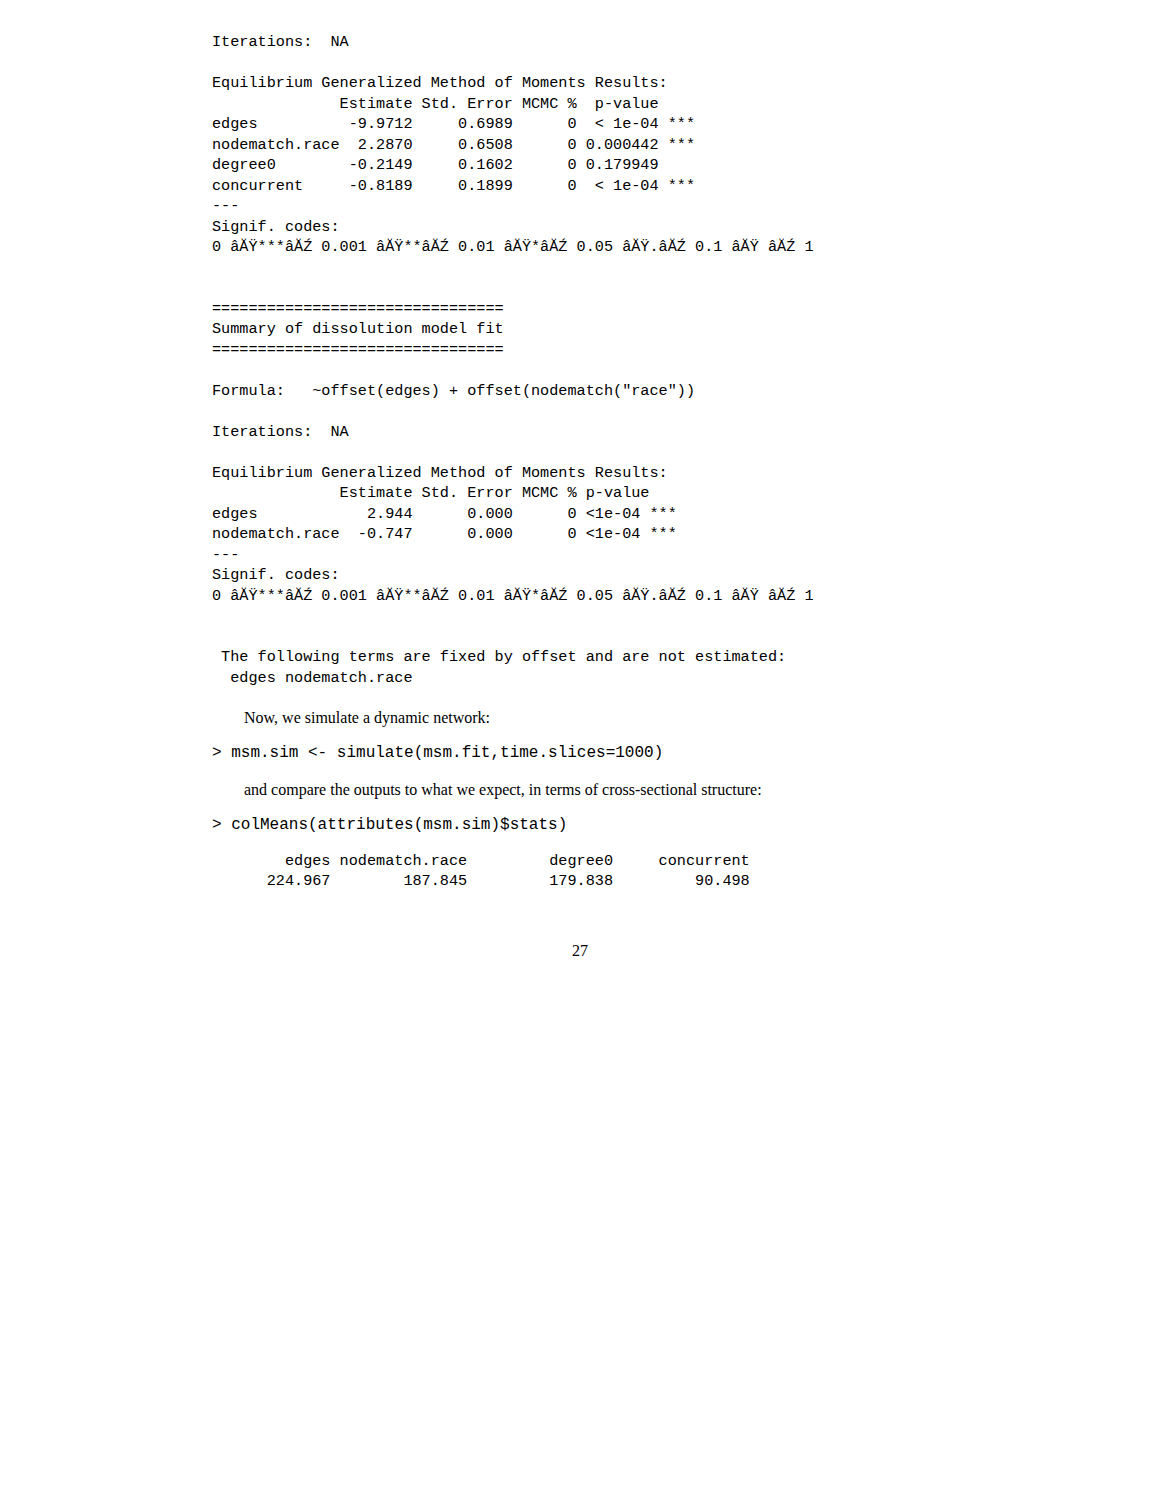Iterations:  NA

Equilibrium Generalized Method of Moments Results:
              Estimate Std. Error MCMC %  p-value
edges          -9.9712     0.6989      0  < 1e-04 ***
nodematch.race  2.2870     0.6508      0 0.000442 ***
degree0        -0.2149     0.1602      0 0.179949
concurrent     -0.8189     0.1899      0  < 1e-04 ***
---
Signif. codes:
0 âĂŸ***âĂŹ 0.001 âĂŸ**âĂŹ 0.01 âĂŸ*âĂŹ 0.05 âĂŸ.âĂŹ 0.1 âĂŸ âĂŹ 1


================================
Summary of dissolution model fit
================================

Formula:   ~offset(edges) + offset(nodematch("race"))

Iterations:  NA

Equilibrium Generalized Method of Moments Results:
              Estimate Std. Error MCMC % p-value
edges            2.944      0.000      0 <1e-04 ***
nodematch.race  -0.747      0.000      0 <1e-04 ***
---
Signif. codes:
0 âĂŸ***âĂŹ 0.001 âĂŸ**âĂŹ 0.01 âĂŸ*âĂŹ 0.05 âĂŸ.âĂŹ 0.1 âĂŸ âĂŹ 1


 The following terms are fixed by offset and are not estimated:
  edges nodematch.race
Now, we simulate a dynamic network:
> msm.sim <- simulate(msm.fit,time.slices=1000)
and compare the outputs to what we expect, in terms of cross-sectional structure:
> colMeans(attributes(msm.sim)$stats)
        edges nodematch.race         degree0     concurrent
      224.967        187.845         179.838         90.498
27